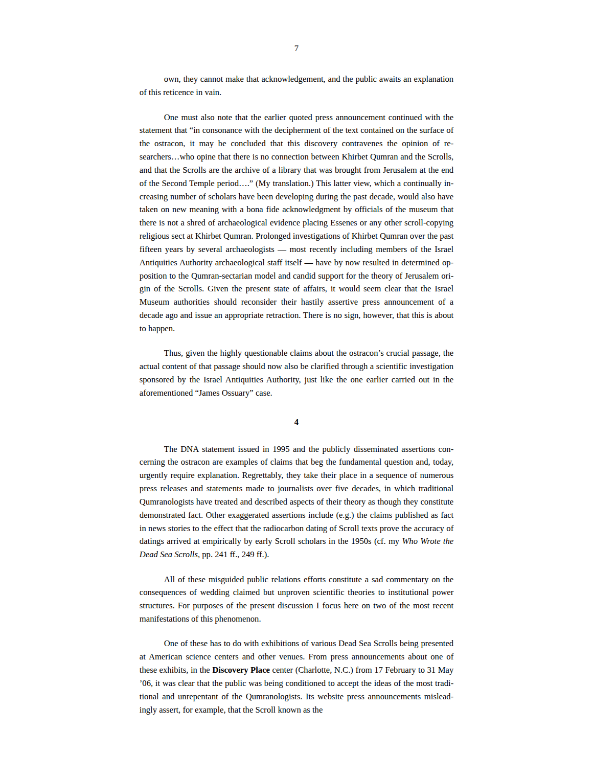7
own, they cannot make that acknowledgement, and the public awaits an explanation of this reticence in vain.
One must also note that the earlier quoted press announcement continued with the statement that “in consonance with the decipherment of the text contained on the surface of the ostracon, it may be concluded that this discovery contravenes the opinion of researchers…who opine that there is no connection between Khirbet Qumran and the Scrolls, and that the Scrolls are the archive of a library that was brought from Jerusalem at the end of the Second Temple period….” (My translation.) This latter view, which a continually increasing number of scholars have been developing during the past decade, would also have taken on new meaning with a bona fide acknowledgment by officials of the museum that there is not a shred of archaeological evidence placing Essenes or any other scroll-copying religious sect at Khirbet Qumran. Prolonged investigations of Khirbet Qumran over the past fifteen years by several archaeologists — most recently including members of the Israel Antiquities Authority archaeological staff itself — have by now resulted in determined opposition to the Qumran-sectarian model and candid support for the theory of Jerusalem origin of the Scrolls. Given the present state of affairs, it would seem clear that the Israel Museum authorities should reconsider their hastily assertive press announcement of a decade ago and issue an appropriate retraction. There is no sign, however, that this is about to happen.
Thus, given the highly questionable claims about the ostracon’s crucial passage, the actual content of that passage should now also be clarified through a scientific investigation sponsored by the Israel Antiquities Authority, just like the one earlier carried out in the aforementioned “James Ossuary” case.
4
The DNA statement issued in 1995 and the publicly disseminated assertions concerning the ostracon are examples of claims that beg the fundamental question and, today, urgently require explanation. Regrettably, they take their place in a sequence of numerous press releases and statements made to journalists over five decades, in which traditional Qumranologists have treated and described aspects of their theory as though they constitute demonstrated fact. Other exaggerated assertions include (e.g.) the claims published as fact in news stories to the effect that the radiocarbon dating of Scroll texts prove the accuracy of datings arrived at empirically by early Scroll scholars in the 1950s (cf. my Who Wrote the Dead Sea Scrolls, pp. 241 ff., 249 ff.).
All of these misguided public relations efforts constitute a sad commentary on the consequences of wedding claimed but unproven scientific theories to institutional power structures. For purposes of the present discussion I focus here on two of the most recent manifestations of this phenomenon.
One of these has to do with exhibitions of various Dead Sea Scrolls being presented at American science centers and other venues. From press announcements about one of these exhibits, in the Discovery Place center (Charlotte, N.C.) from 17 February to 31 May ’06, it was clear that the public was being conditioned to accept the ideas of the most traditional and unrepentant of the Qumranologists. Its website press announcements misleadingly assert, for example, that the Scroll known as the